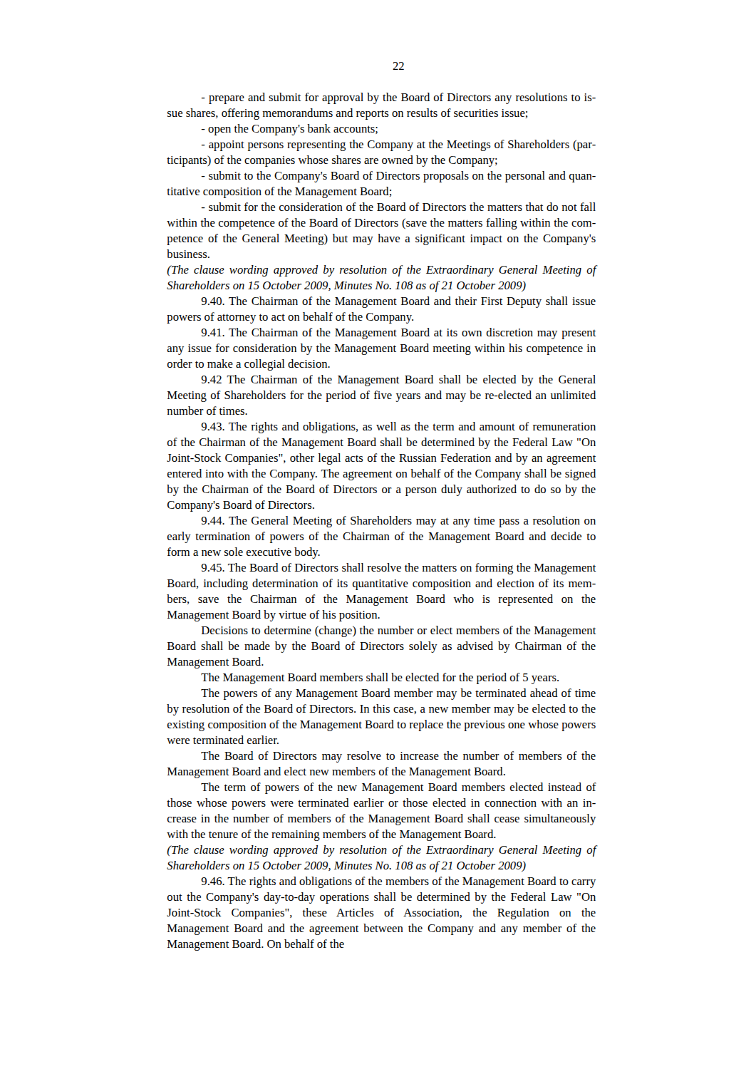22
- prepare and submit for approval by the Board of Directors any resolutions to issue shares, offering memorandums and reports on results of securities issue;
- open the Company's bank accounts;
- appoint persons representing the Company at the Meetings of Shareholders (participants) of the companies whose shares are owned by the Company;
- submit to the Company's Board of Directors proposals on the personal and quantitative composition of the Management Board;
- submit for the consideration of the Board of Directors the matters that do not fall within the competence of the Board of Directors (save the matters falling within the competence of the General Meeting) but may have a significant impact on the Company's business.
(The clause wording approved by resolution of the Extraordinary General Meeting of Shareholders on 15 October 2009, Minutes No. 108 as of 21 October 2009)
9.40. The Chairman of the Management Board and their First Deputy shall issue powers of attorney to act on behalf of the Company.
9.41. The Chairman of the Management Board at its own discretion may present any issue for consideration by the Management Board meeting within his competence in order to make a collegial decision.
9.42 The Chairman of the Management Board shall be elected by the General Meeting of Shareholders for the period of five years and may be re-elected an unlimited number of times.
9.43. The rights and obligations, as well as the term and amount of remuneration of the Chairman of the Management Board shall be determined by the Federal Law "On Joint-Stock Companies", other legal acts of the Russian Federation and by an agreement entered into with the Company. The agreement on behalf of the Company shall be signed by the Chairman of the Board of Directors or a person duly authorized to do so by the Company's Board of Directors.
9.44. The General Meeting of Shareholders may at any time pass a resolution on early termination of powers of the Chairman of the Management Board and decide to form a new sole executive body.
9.45. The Board of Directors shall resolve the matters on forming the Management Board, including determination of its quantitative composition and election of its members, save the Chairman of the Management Board who is represented on the Management Board by virtue of his position.
Decisions to determine (change) the number or elect members of the Management Board shall be made by the Board of Directors solely as advised by Chairman of the Management Board.
The Management Board members shall be elected for the period of 5 years.
The powers of any Management Board member may be terminated ahead of time by resolution of the Board of Directors. In this case, a new member may be elected to the existing composition of the Management Board to replace the previous one whose powers were terminated earlier.
The Board of Directors may resolve to increase the number of members of the Management Board and elect new members of the Management Board.
The term of powers of the new Management Board members elected instead of those whose powers were terminated earlier or those elected in connection with an increase in the number of members of the Management Board shall cease simultaneously with the tenure of the remaining members of the Management Board.
(The clause wording approved by resolution of the Extraordinary General Meeting of Shareholders on 15 October 2009, Minutes No. 108 as of 21 October 2009)
9.46. The rights and obligations of the members of the Management Board to carry out the Company's day-to-day operations shall be determined by the Federal Law "On Joint-Stock Companies", these Articles of Association, the Regulation on the Management Board and the agreement between the Company and any member of the Management Board. On behalf of the